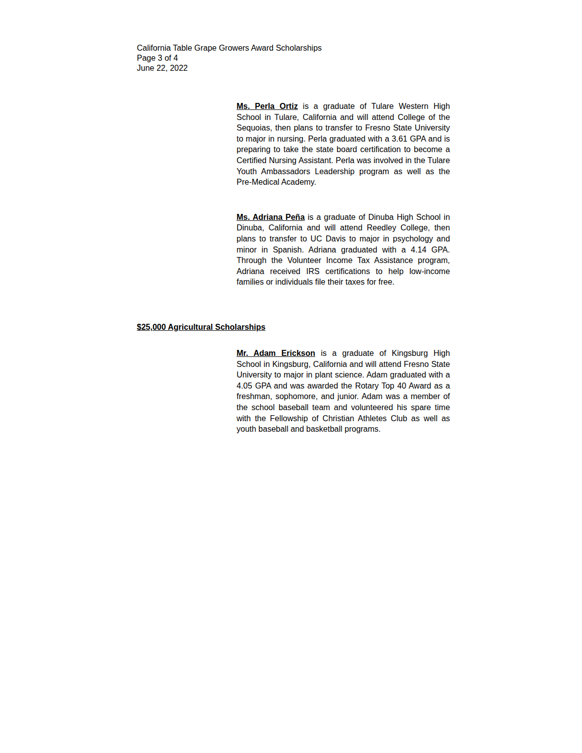California Table Grape Growers Award Scholarships
Page 3 of 4
June 22, 2022
Ms. Perla Ortiz is a graduate of Tulare Western High School in Tulare, California and will attend College of the Sequoias, then plans to transfer to Fresno State University to major in nursing. Perla graduated with a 3.61 GPA and is preparing to take the state board certification to become a Certified Nursing Assistant. Perla was involved in the Tulare Youth Ambassadors Leadership program as well as the Pre-Medical Academy.
Ms. Adriana Peña is a graduate of Dinuba High School in Dinuba, California and will attend Reedley College, then plans to transfer to UC Davis to major in psychology and minor in Spanish. Adriana graduated with a 4.14 GPA. Through the Volunteer Income Tax Assistance program, Adriana received IRS certifications to help low-income families or individuals file their taxes for free.
$25,000 Agricultural Scholarships
Mr. Adam Erickson is a graduate of Kingsburg High School in Kingsburg, California and will attend Fresno State University to major in plant science. Adam graduated with a 4.05 GPA and was awarded the Rotary Top 40 Award as a freshman, sophomore, and junior. Adam was a member of the school baseball team and volunteered his spare time with the Fellowship of Christian Athletes Club as well as youth baseball and basketball programs.